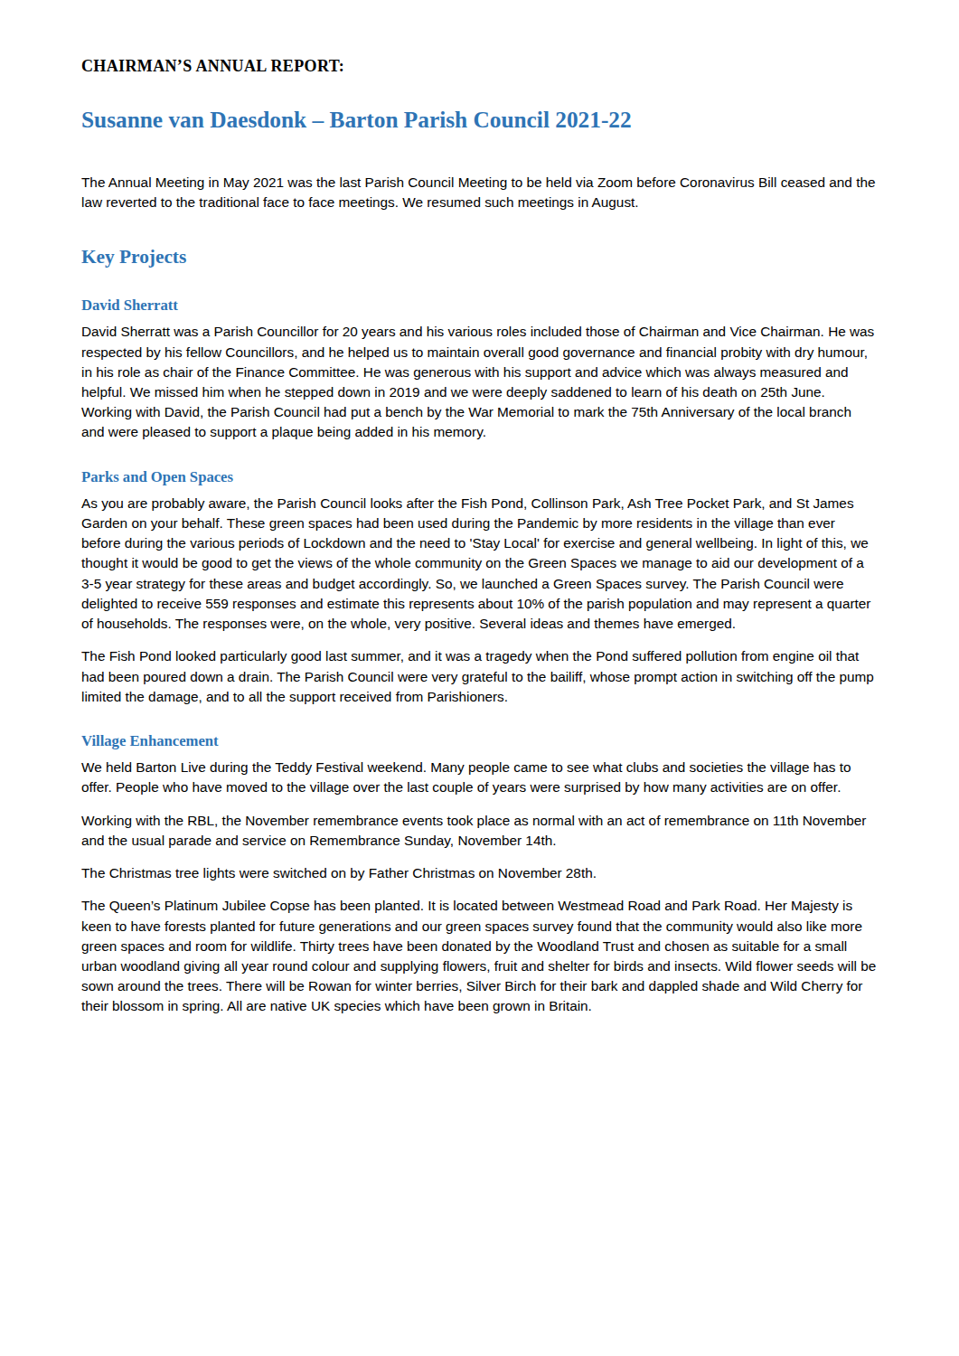CHAIRMAN’S ANNUAL REPORT:
Susanne van Daesdonk – Barton Parish Council 2021-22
The Annual Meeting in May 2021 was the last Parish Council Meeting to be held via Zoom before Coronavirus Bill ceased and the law reverted to the traditional face to face meetings. We resumed such meetings in August.
Key Projects
David Sherratt
David Sherratt was a Parish Councillor for 20 years and his various roles included those of Chairman and Vice Chairman. He was respected by his fellow Councillors, and he helped us to maintain overall good governance and financial probity with dry humour, in his role as chair of the Finance Committee. He was generous with his support and advice which was always measured and helpful. We missed him when he stepped down in 2019 and we were deeply saddened to learn of his death on 25th June. Working with David, the Parish Council had put a bench by the War Memorial to mark the 75th Anniversary of the local branch and were pleased to support a plaque being added in his memory.
Parks and Open Spaces
As you are probably aware, the Parish Council looks after the Fish Pond, Collinson Park, Ash Tree Pocket Park, and St James Garden on your behalf. These green spaces had been used during the Pandemic by more residents in the village than ever before during the various periods of Lockdown and the need to 'Stay Local' for exercise and general wellbeing. In light of this, we thought it would be good to get the views of the whole community on the Green Spaces we manage to aid our development of a 3-5 year strategy for these areas and budget accordingly. So, we launched a Green Spaces survey. The Parish Council were delighted to receive 559 responses and estimate this represents about 10% of the parish population and may represent a quarter of households. The responses were, on the whole, very positive. Several ideas and themes have emerged.
The Fish Pond looked particularly good last summer, and it was a tragedy when the Pond suffered pollution from engine oil that had been poured down a drain. The Parish Council were very grateful to the bailiff, whose prompt action in switching off the pump limited the damage, and to all the support received from Parishioners.
Village Enhancement
We held Barton Live during the Teddy Festival weekend. Many people came to see what clubs and societies the village has to offer. People who have moved to the village over the last couple of years were surprised by how many activities are on offer.
Working with the RBL, the November remembrance events took place as normal with an act of remembrance on 11th November and the usual parade and service on Remembrance Sunday, November 14th.
The Christmas tree lights were switched on by Father Christmas on November 28th.
The Queen’s Platinum Jubilee Copse has been planted. It is located between Westmead Road and Park Road. Her Majesty is keen to have forests planted for future generations and our green spaces survey found that the community would also like more green spaces and room for wildlife. Thirty trees have been donated by the Woodland Trust and chosen as suitable for a small urban woodland giving all year round colour and supplying flowers, fruit and shelter for birds and insects. Wild flower seeds will be sown around the trees. There will be Rowan for winter berries, Silver Birch for their bark and dappled shade and Wild Cherry for their blossom in spring. All are native UK species which have been grown in Britain.